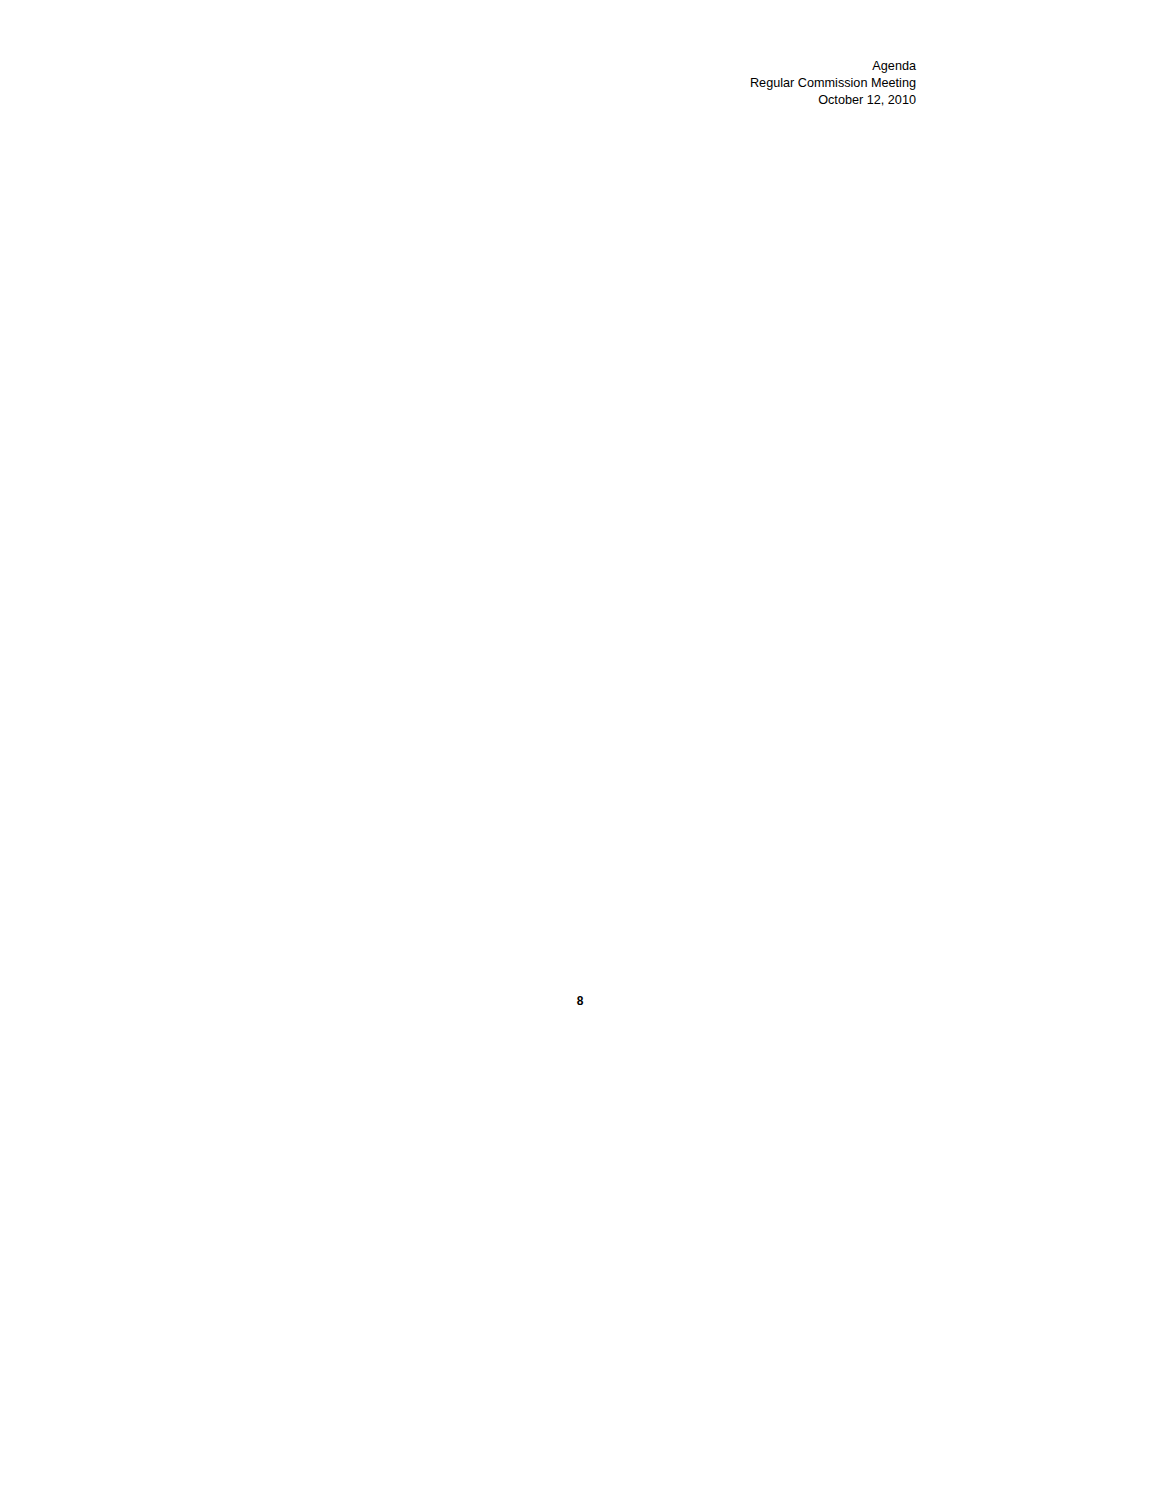Agenda
Regular Commission Meeting
October 12, 2010
8